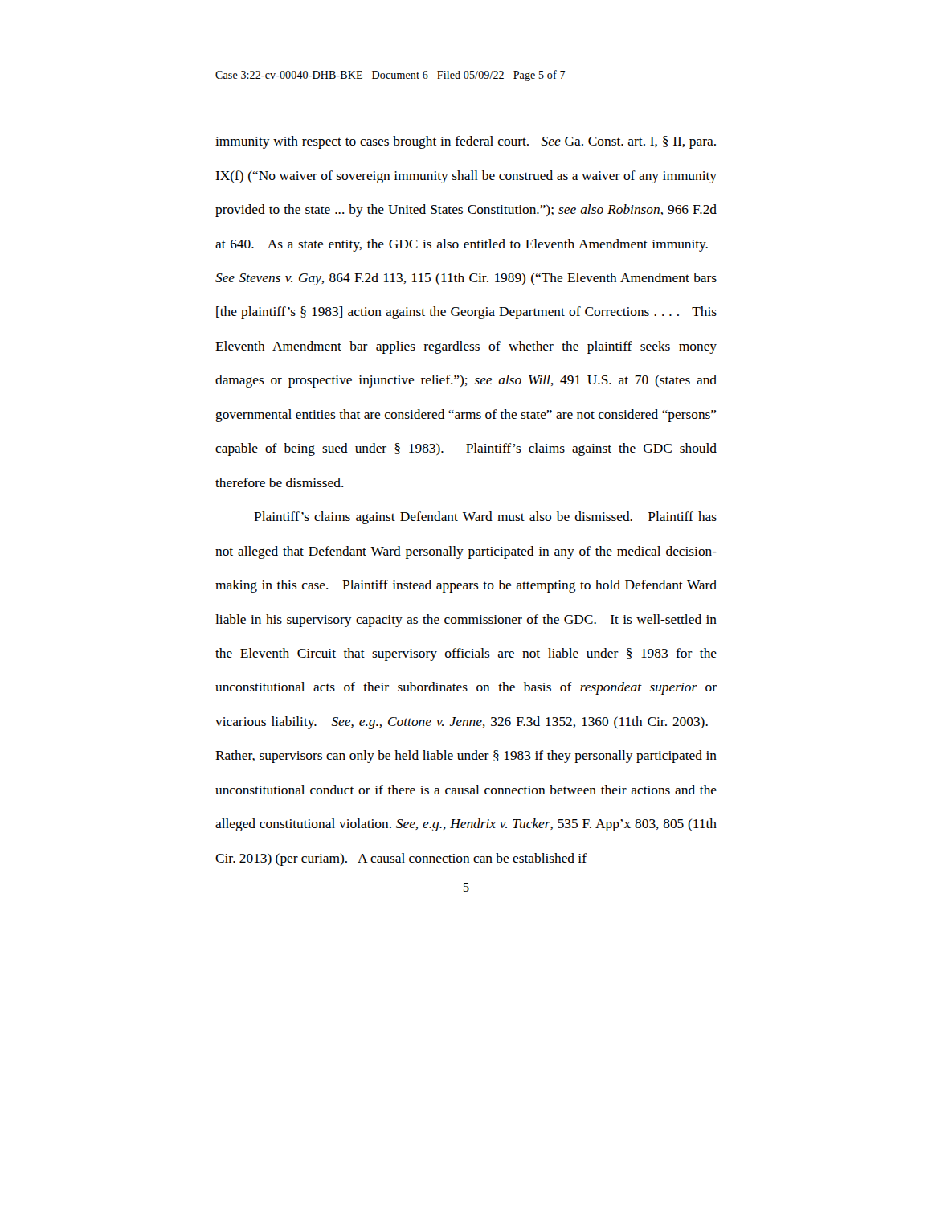Case 3:22-cv-00040-DHB-BKE Document 6 Filed 05/09/22 Page 5 of 7
immunity with respect to cases brought in federal court. See Ga. Const. art. I, § II, para. IX(f) (“No waiver of sovereign immunity shall be construed as a waiver of any immunity provided to the state ... by the United States Constitution.”); see also Robinson, 966 F.2d at 640. As a state entity, the GDC is also entitled to Eleventh Amendment immunity. See Stevens v. Gay, 864 F.2d 113, 115 (11th Cir. 1989) (“The Eleventh Amendment bars [the plaintiff’s § 1983] action against the Georgia Department of Corrections . . . . This Eleventh Amendment bar applies regardless of whether the plaintiff seeks money damages or prospective injunctive relief.”); see also Will, 491 U.S. at 70 (states and governmental entities that are considered “arms of the state” are not considered “persons” capable of being sued under § 1983). Plaintiff’s claims against the GDC should therefore be dismissed.
Plaintiff’s claims against Defendant Ward must also be dismissed. Plaintiff has not alleged that Defendant Ward personally participated in any of the medical decision-making in this case. Plaintiff instead appears to be attempting to hold Defendant Ward liable in his supervisory capacity as the commissioner of the GDC. It is well-settled in the Eleventh Circuit that supervisory officials are not liable under § 1983 for the unconstitutional acts of their subordinates on the basis of respondeat superior or vicarious liability. See, e.g., Cottone v. Jenne, 326 F.3d 1352, 1360 (11th Cir. 2003). Rather, supervisors can only be held liable under § 1983 if they personally participated in unconstitutional conduct or if there is a causal connection between their actions and the alleged constitutional violation. See, e.g., Hendrix v. Tucker, 535 F. App’x 803, 805 (11th Cir. 2013) (per curiam). A causal connection can be established if
5